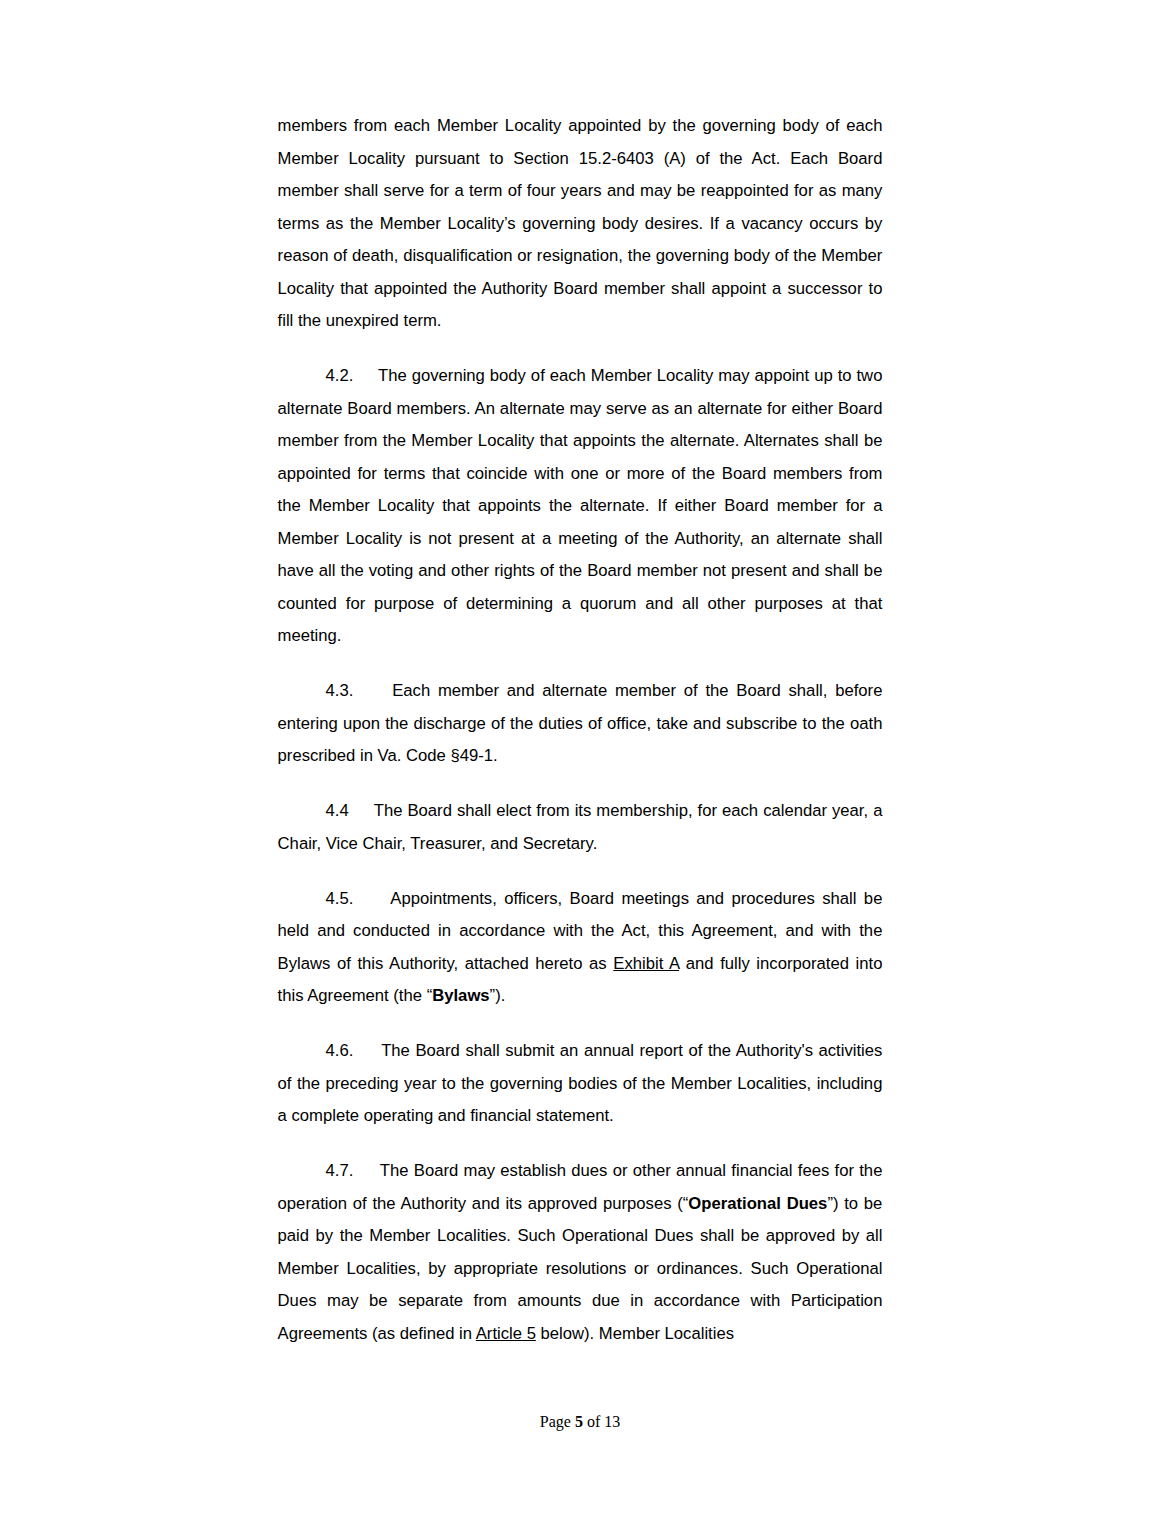members from each Member Locality appointed by the governing body of each Member Locality pursuant to Section 15.2-6403 (A) of the Act. Each Board member shall serve for a term of four years and may be reappointed for as many terms as the Member Locality’s governing body desires. If a vacancy occurs by reason of death, disqualification or resignation, the governing body of the Member Locality that appointed the Authority Board member shall appoint a successor to fill the unexpired term.
4.2. The governing body of each Member Locality may appoint up to two alternate Board members. An alternate may serve as an alternate for either Board member from the Member Locality that appoints the alternate. Alternates shall be appointed for terms that coincide with one or more of the Board members from the Member Locality that appoints the alternate. If either Board member for a Member Locality is not present at a meeting of the Authority, an alternate shall have all the voting and other rights of the Board member not present and shall be counted for purpose of determining a quorum and all other purposes at that meeting.
4.3. Each member and alternate member of the Board shall, before entering upon the discharge of the duties of office, take and subscribe to the oath prescribed in Va. Code §49-1.
4.4 The Board shall elect from its membership, for each calendar year, a Chair, Vice Chair, Treasurer, and Secretary.
4.5. Appointments, officers, Board meetings and procedures shall be held and conducted in accordance with the Act, this Agreement, and with the Bylaws of this Authority, attached hereto as Exhibit A and fully incorporated into this Agreement (the “Bylaws”).
4.6. The Board shall submit an annual report of the Authority's activities of the preceding year to the governing bodies of the Member Localities, including a complete operating and financial statement.
4.7. The Board may establish dues or other annual financial fees for the operation of the Authority and its approved purposes (“Operational Dues”) to be paid by the Member Localities. Such Operational Dues shall be approved by all Member Localities, by appropriate resolutions or ordinances. Such Operational Dues may be separate from amounts due in accordance with Participation Agreements (as defined in Article 5 below). Member Localities
Page 5 of 13